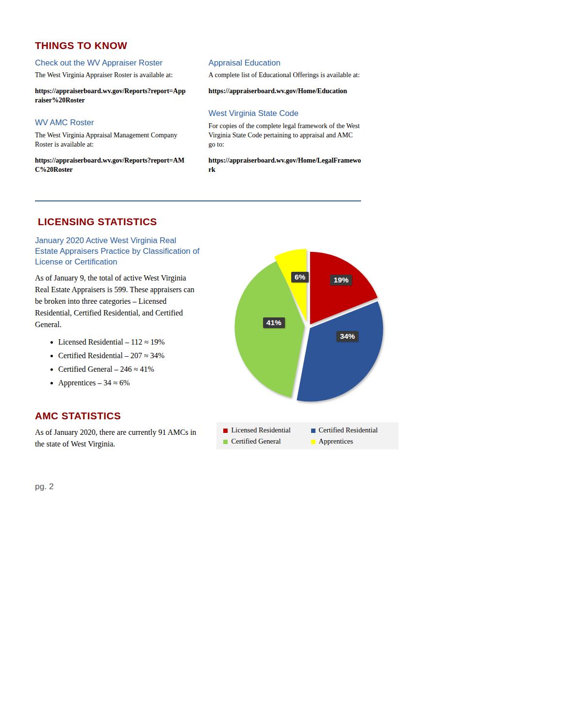THINGS TO KNOW
Check out the WV Appraiser Roster
The West Virginia Appraiser Roster is available at:
https://appraiserboard.wv.gov/Reports?report=Appraiser%20Roster
WV AMC Roster
The West Virginia Appraisal Management Company Roster is available at:
https://appraiserboard.wv.gov/Reports?report=AMC%20Roster
Appraisal Education
A complete list of Educational Offerings is available at:
https://appraiserboard.wv.gov/Home/Education
West Virginia State Code
For copies of the complete legal framework of the West Virginia State Code pertaining to appraisal and AMC go to:
https://appraiserboard.wv.gov/Home/LegalFramework
LICENSING STATISTICS
January 2020 Active West Virginia Real Estate Appraisers Practice by Classification of License or Certification
As of January 9, the total of active West Virginia Real Estate Appraisers is 599. These appraisers can be broken into three categories – Licensed Residential, Certified Residential, and Certified General.
Licensed Residential – 112 ≈ 19%
Certified Residential – 207 ≈ 34%
Certified General – 246 ≈ 41%
Apprentices – 34 ≈ 6%
AMC STATISTICS
As of January 2020, there are currently 91 AMCs in the state of West Virginia.
19%
34%
41%
6%
Licensed Residential
Certified Residential
Certified General
Apprentices
pg. 2